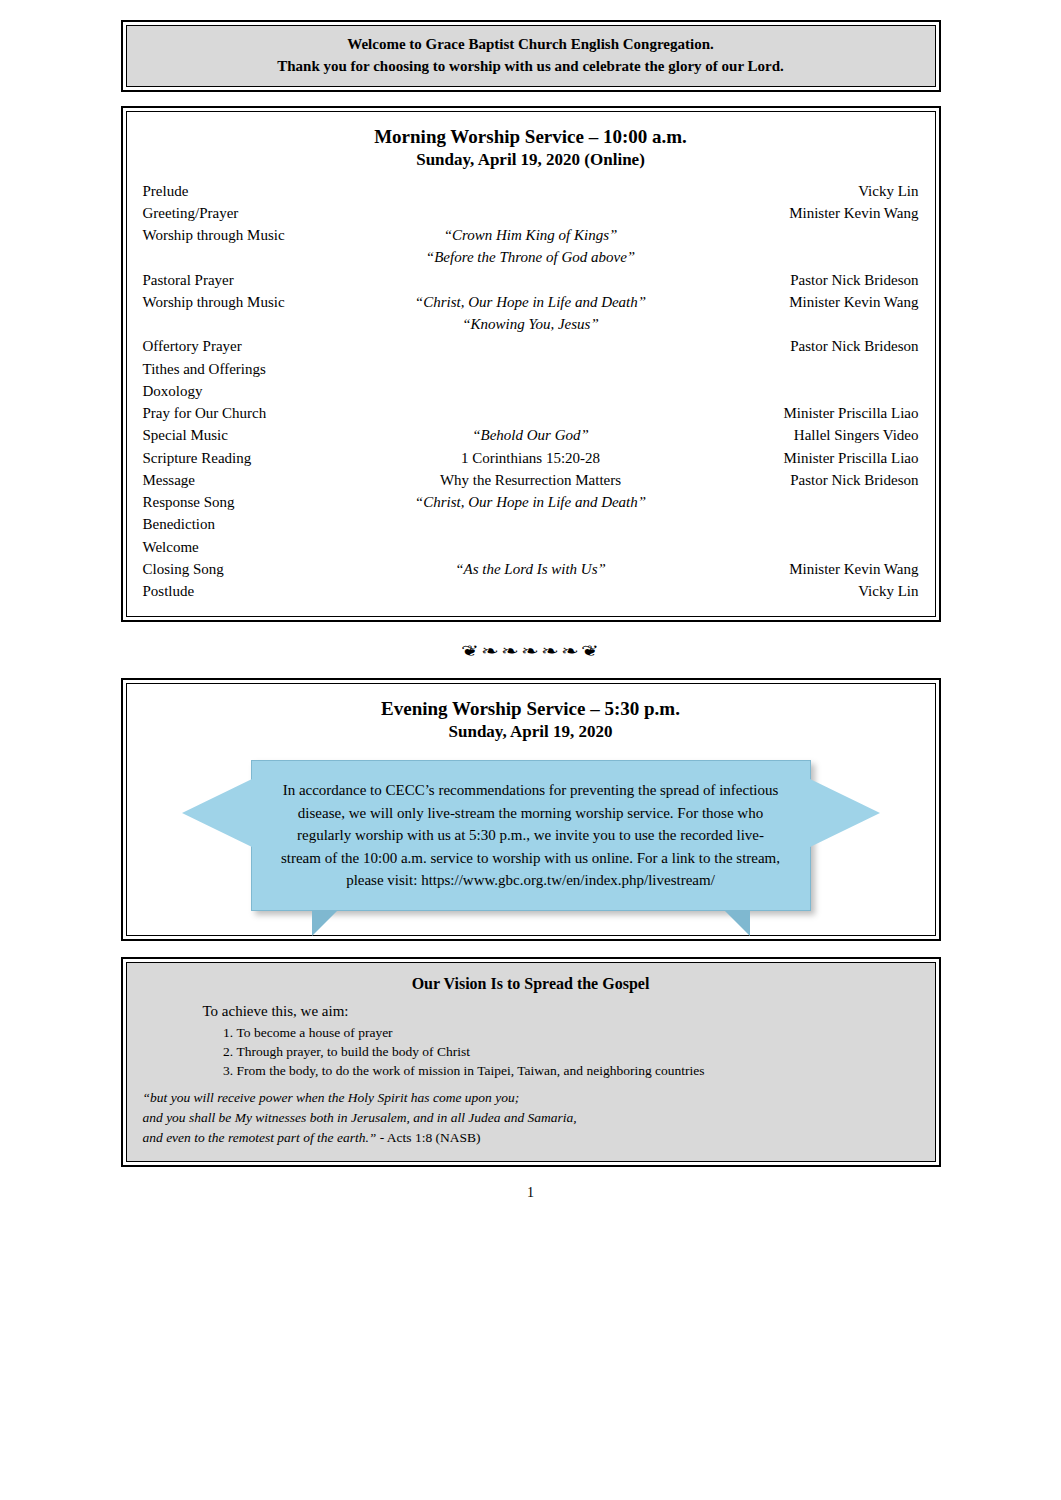Welcome to Grace Baptist Church English Congregation.
Thank you for choosing to worship with us and celebrate the glory of our Lord.
Morning Worship Service – 10:00 a.m.
Sunday, April 19, 2020 (Online)
| Prelude | | Vicky Lin |
| Greeting/Prayer | | Minister Kevin Wang |
| Worship through Music | “Crown Him King of Kings” | |
| | “Before the Throne of God above” | |
| Pastoral Prayer | | Pastor Nick Brideson |
| Worship through Music | “Christ, Our Hope in Life and Death” | Minister Kevin Wang |
| | “Knowing You, Jesus” | |
| Offertory Prayer | | Pastor Nick Brideson |
| Tithes and Offerings | | |
| Doxology | | |
| Pray for Our Church | | Minister Priscilla Liao |
| Special Music | “Behold Our God” | Hallel Singers Video |
| Scripture Reading | 1 Corinthians 15:20-28 | Minister Priscilla Liao |
| Message | Why the Resurrection Matters | Pastor Nick Brideson |
| Response Song | “Christ, Our Hope in Life and Death” | |
| Benediction | | |
| Welcome | | |
| Closing Song | “As the Lord Is with Us” | Minister Kevin Wang |
| Postlude | | Vicky Lin |
❦❧❧❧❧❧❦
Evening Worship Service – 5:30 p.m.
Sunday, April 19, 2020
In accordance to CECC’s recommendations for preventing the spread of infectious disease, we will only live-stream the morning worship service. For those who regularly worship with us at 5:30 p.m., we invite you to use the recorded live-stream of the 10:00 a.m. service to worship with us online. For a link to the stream, please visit: https://www.gbc.org.tw/en/index.php/livestream/
Our Vision Is to Spread the Gospel
To achieve this, we aim:
To become a house of prayer
Through prayer, to build the body of Christ
From the body, to do the work of mission in Taipei, Taiwan, and neighboring countries
“but you will receive power when the Holy Spirit has come upon you;
and you shall be My witnesses both in Jerusalem, and in all Judea and Samaria,
and even to the remotest part of the earth.” - Acts 1:8 (NASB)
1